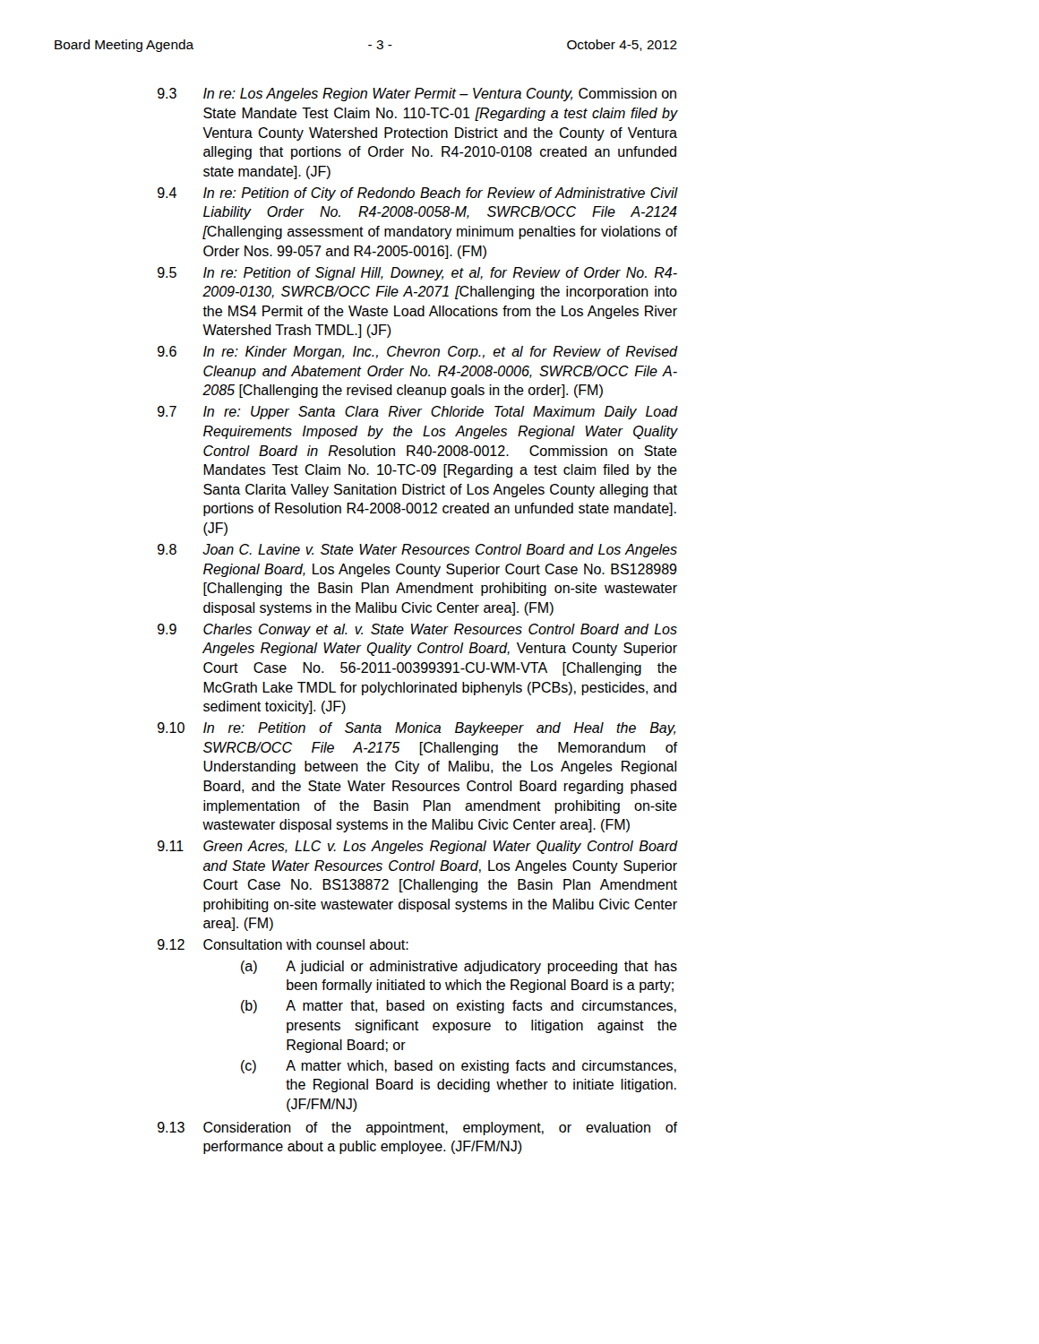Board Meeting Agenda - 3 - October 4-5, 2012
9.3 In re: Los Angeles Region Water Permit – Ventura County, Commission on State Mandate Test Claim No. 110-TC-01 [Regarding a test claim filed by Ventura County Watershed Protection District and the County of Ventura alleging that portions of Order No. R4-2010-0108 created an unfunded state mandate]. (JF)
9.4 In re: Petition of City of Redondo Beach for Review of Administrative Civil Liability Order No. R4-2008-0058-M, SWRCB/OCC File A-2124 [Challenging assessment of mandatory minimum penalties for violations of Order Nos. 99-057 and R4-2005-0016]. (FM)
9.5 In re: Petition of Signal Hill, Downey, et al, for Review of Order No. R4-2009-0130, SWRCB/OCC File A-2071 [Challenging the incorporation into the MS4 Permit of the Waste Load Allocations from the Los Angeles River Watershed Trash TMDL.] (JF)
9.6 In re: Kinder Morgan, Inc., Chevron Corp., et al for Review of Revised Cleanup and Abatement Order No. R4-2008-0006, SWRCB/OCC File A-2085 [Challenging the revised cleanup goals in the order]. (FM)
9.7 In re: Upper Santa Clara River Chloride Total Maximum Daily Load Requirements Imposed by the Los Angeles Regional Water Quality Control Board in Resolution R40-2008-0012. Commission on State Mandates Test Claim No. 10-TC-09 [Regarding a test claim filed by the Santa Clarita Valley Sanitation District of Los Angeles County alleging that portions of Resolution R4-2008-0012 created an unfunded state mandate]. (JF)
9.8 Joan C. Lavine v. State Water Resources Control Board and Los Angeles Regional Board, Los Angeles County Superior Court Case No. BS128989 [Challenging the Basin Plan Amendment prohibiting on-site wastewater disposal systems in the Malibu Civic Center area]. (FM)
9.9 Charles Conway et al. v. State Water Resources Control Board and Los Angeles Regional Water Quality Control Board, Ventura County Superior Court Case No. 56-2011-00399391-CU-WM-VTA [Challenging the McGrath Lake TMDL for polychlorinated biphenyls (PCBs), pesticides, and sediment toxicity]. (JF)
9.10 In re: Petition of Santa Monica Baykeeper and Heal the Bay, SWRCB/OCC File A-2175 [Challenging the Memorandum of Understanding between the City of Malibu, the Los Angeles Regional Board, and the State Water Resources Control Board regarding phased implementation of the Basin Plan amendment prohibiting on-site wastewater disposal systems in the Malibu Civic Center area]. (FM)
9.11 Green Acres, LLC v. Los Angeles Regional Water Quality Control Board and State Water Resources Control Board, Los Angeles County Superior Court Case No. BS138872 [Challenging the Basin Plan Amendment prohibiting on-site wastewater disposal systems in the Malibu Civic Center area]. (FM)
9.12 Consultation with counsel about:
(a) A judicial or administrative adjudicatory proceeding that has been formally initiated to which the Regional Board is a party;
(b) A matter that, based on existing facts and circumstances, presents significant exposure to litigation against the Regional Board; or
(c) A matter which, based on existing facts and circumstances, the Regional Board is deciding whether to initiate litigation. (JF/FM/NJ)
9.13 Consideration of the appointment, employment, or evaluation of performance about a public employee. (JF/FM/NJ)